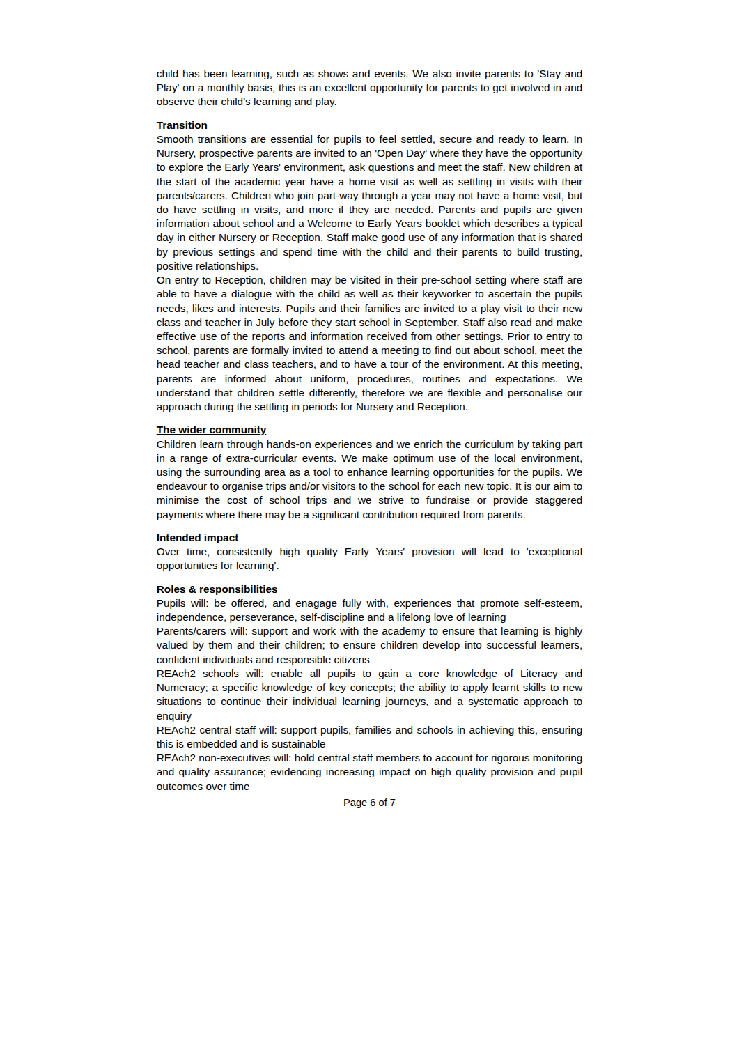child has been learning, such as shows and events. We also invite parents to 'Stay and Play' on a monthly basis, this is an excellent opportunity for parents to get involved in and observe their child's learning and play.
Transition
Smooth transitions are essential for pupils to feel settled, secure and ready to learn. In Nursery, prospective parents are invited to an 'Open Day' where they have the opportunity to explore the Early Years' environment, ask questions and meet the staff. New children at the start of the academic year have a home visit as well as settling in visits with their parents/carers. Children who join part-way through a year may not have a home visit, but do have settling in visits, and more if they are needed. Parents and pupils are given information about school and a Welcome to Early Years booklet which describes a typical day in either Nursery or Reception. Staff make good use of any information that is shared by previous settings and spend time with the child and their parents to build trusting, positive relationships.
On entry to Reception, children may be visited in their pre-school setting where staff are able to have a dialogue with the child as well as their keyworker to ascertain the pupils needs, likes and interests. Pupils and their families are invited to a play visit to their new class and teacher in July before they start school in September. Staff also read and make effective use of the reports and information received from other settings. Prior to entry to school, parents are formally invited to attend a meeting to find out about school, meet the head teacher and class teachers, and to have a tour of the environment. At this meeting, parents are informed about uniform, procedures, routines and expectations. We understand that children settle differently, therefore we are flexible and personalise our approach during the settling in periods for Nursery and Reception.
The wider community
Children learn through hands-on experiences and we enrich the curriculum by taking part in a range of extra-curricular events. We make optimum use of the local environment, using the surrounding area as a tool to enhance learning opportunities for the pupils. We endeavour to organise trips and/or visitors to the school for each new topic. It is our aim to minimise the cost of school trips and we strive to fundraise or provide staggered payments where there may be a significant contribution required from parents.
Intended impact
Over time, consistently high quality Early Years' provision will lead to 'exceptional opportunities for learning'.
Roles & responsibilities
Pupils will: be offered, and enagage fully with, experiences that promote self-esteem, independence, perseverance, self-discipline and a lifelong love of learning
Parents/carers will: support and work with the academy to ensure that learning is highly valued by them and their children; to ensure children develop into successful learners, confident individuals and responsible citizens
REAch2 schools will: enable all pupils to gain a core knowledge of Literacy and Numeracy; a specific knowledge of key concepts; the ability to apply learnt skills to new situations to continue their individual learning journeys, and a systematic approach to enquiry
REAch2 central staff will: support pupils, families and schools in achieving this, ensuring this is embedded and is sustainable
REAch2 non-executives will: hold central staff members to account for rigorous monitoring and quality assurance; evidencing increasing impact on high quality provision and pupil outcomes over time
Page 6 of 7